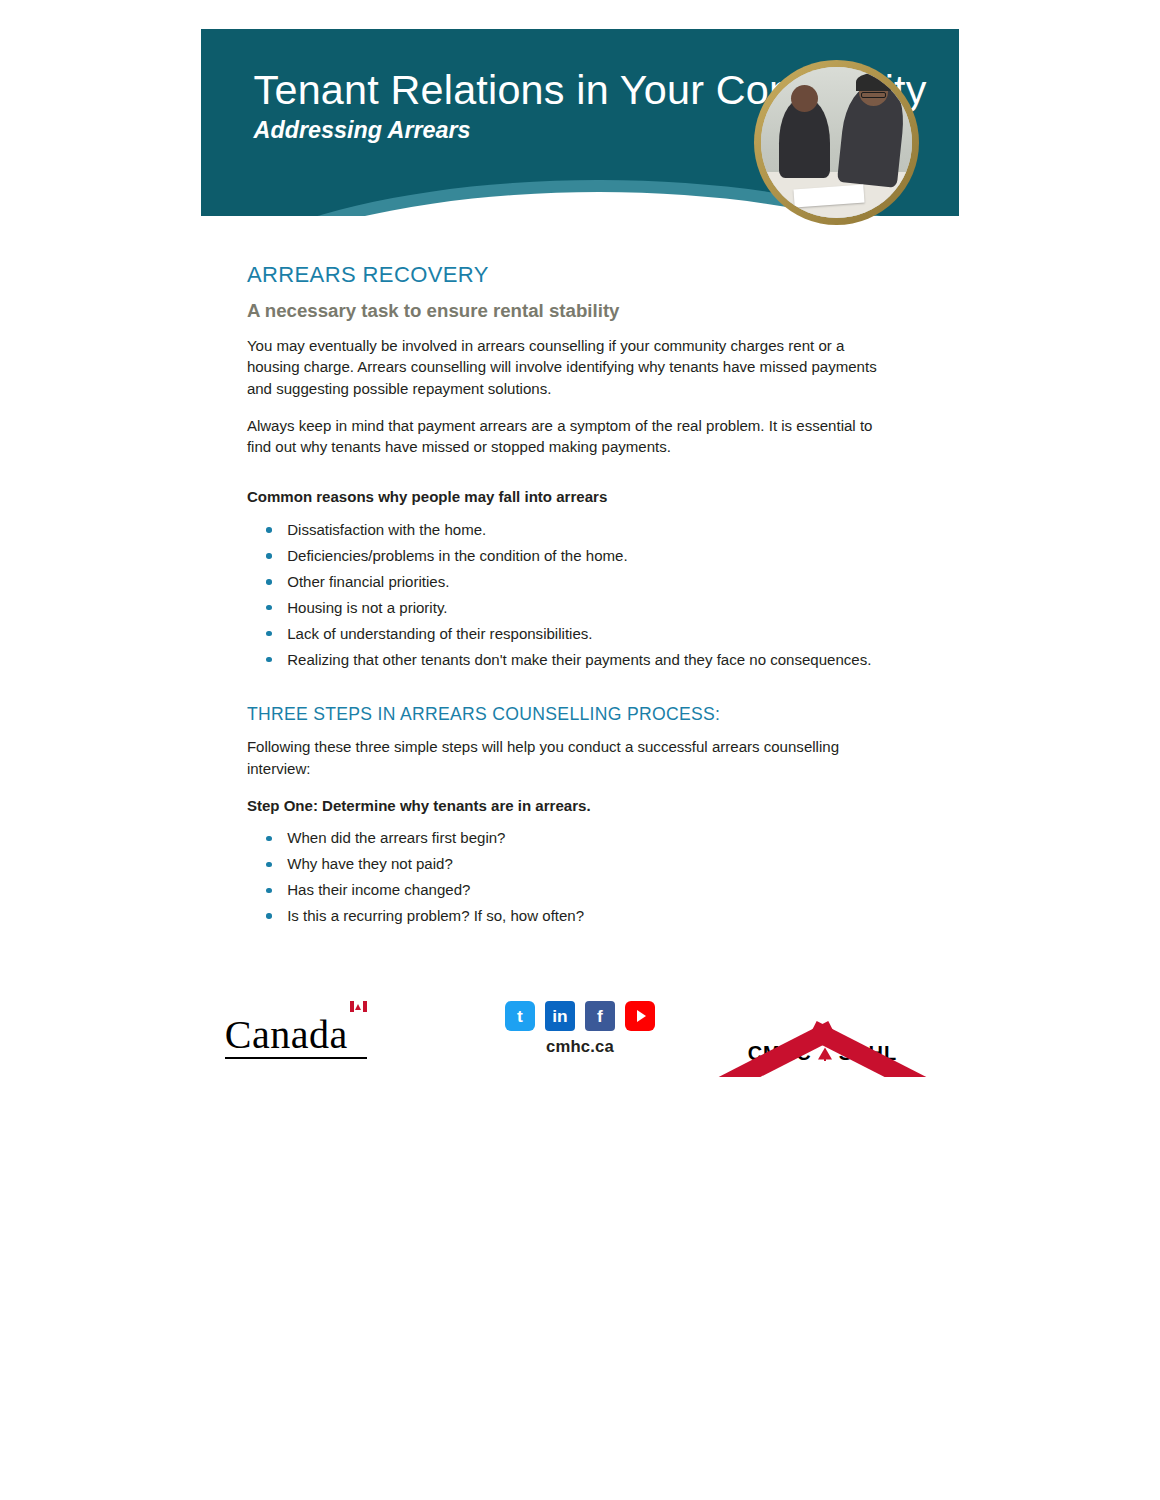Tenant Relations in Your Community
Addressing Arrears
ARREARS RECOVERY
A necessary task to ensure rental stability
You may eventually be involved in arrears counselling if your community charges rent or a housing charge. Arrears counselling will involve identifying why tenants have missed payments and suggesting possible repayment solutions.
Always keep in mind that payment arrears are a symptom of the real problem. It is essential to find out why tenants have missed or stopped making payments.
Common reasons why people may fall into arrears
Dissatisfaction with the home.
Deficiencies/problems in the condition of the home.
Other financial priorities.
Housing is not a priority.
Lack of understanding of their responsibilities.
Realizing that other tenants don't make their payments and they face no consequences.
Three steps in arrears counselling process:
Following these three simple steps will help you conduct a successful arrears counselling interview:
Step One: Determine why tenants are in arrears.
When did the arrears first begin?
Why have they not paid?
Has their income changed?
Is this a recurring problem? If so, how often?
Canada
t
in
f
cmhc.ca
CMHC SCHL